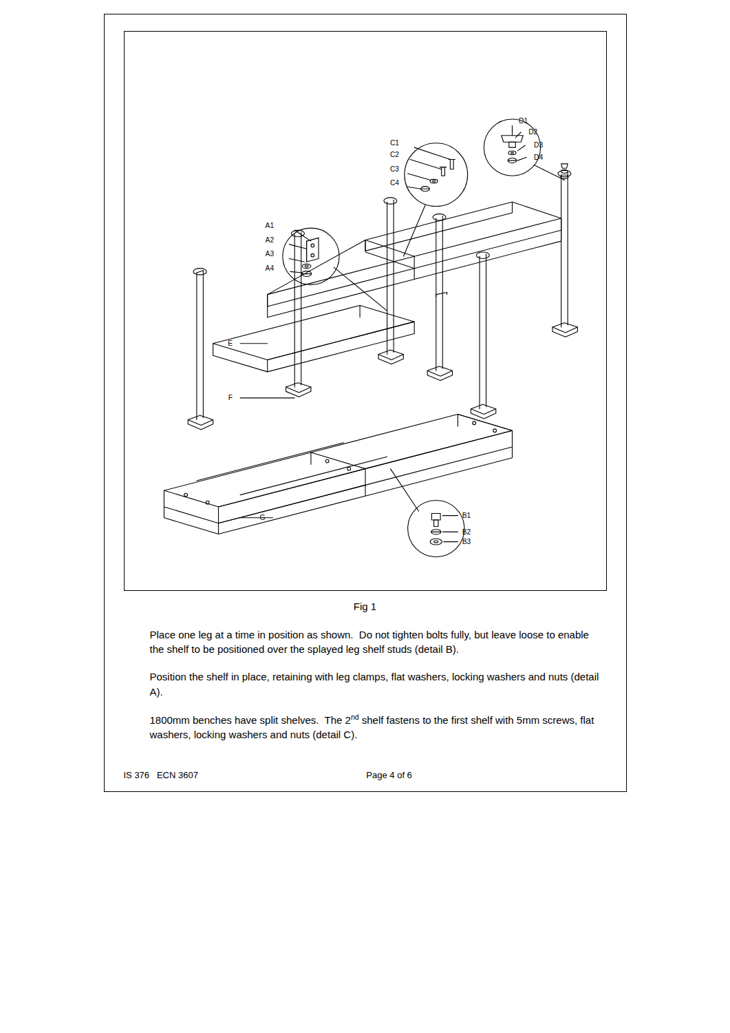A1 A2 A3 A4 C1 C2 C3 C4 D1 D2 D3 D4 B1 B2 B3 E F G
Fig 1
Place one leg at a time in position as shown. Do not tighten bolts fully, but leave loose to enable the shelf to be positioned over the splayed leg shelf studs (detail B).
Position the shelf in place, retaining with leg clamps, flat washers, locking washers and nuts (detail A).
1800mm benches have split shelves. The 2nd shelf fastens to the first shelf with 5mm screws, flat washers, locking washers and nuts (detail C).
IS 376 ECN 3607
Page 4 of 6